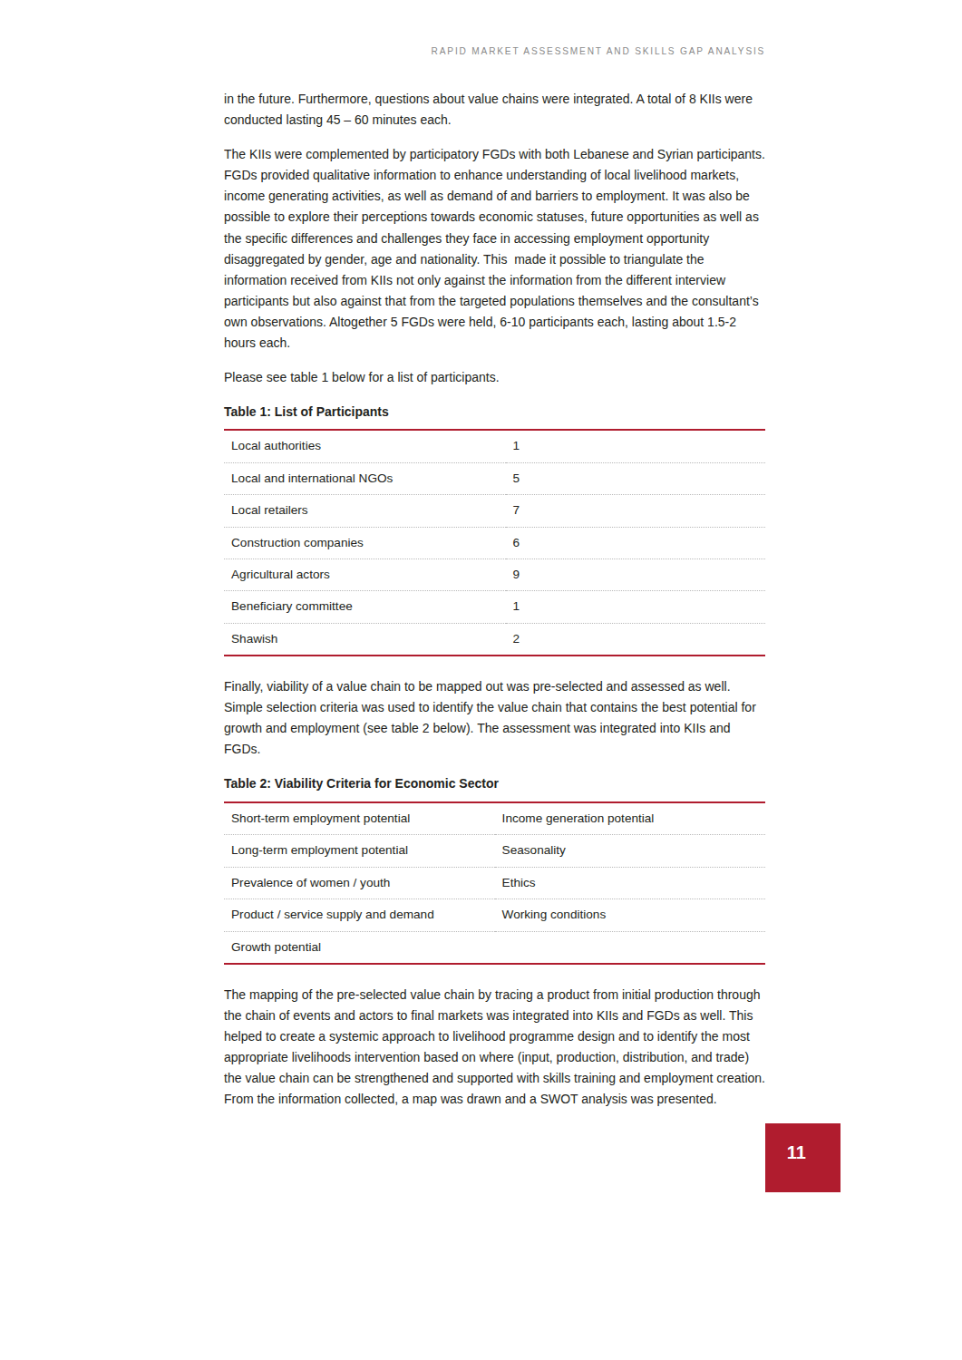Rapid Market Assessment and Skills Gap Analysis
in the future. Furthermore, questions about value chains were integrated. A total of 8 KIIs were conducted lasting 45 – 60 minutes each.
The KIIs were complemented by participatory FGDs with both Lebanese and Syrian participants. FGDs provided qualitative information to enhance understanding of local livelihood markets, income generating activities, as well as demand of and barriers to employment. It was also be possible to explore their perceptions towards economic statuses, future opportunities as well as the specific differences and challenges they face in accessing employment opportunity disaggregated by gender, age and nationality. This made it possible to triangulate the information received from KIIs not only against the information from the different interview participants but also against that from the targeted populations themselves and the consultant’s own observations. Altogether 5 FGDs were held, 6-10 participants each, lasting about 1.5-2 hours each.
Please see table 1 below for a list of participants.
Table 1: List of Participants
| Local authorities | 1 |
| Local and international NGOs | 5 |
| Local retailers | 7 |
| Construction companies | 6 |
| Agricultural actors | 9 |
| Beneficiary committee | 1 |
| Shawish | 2 |
Finally, viability of a value chain to be mapped out was pre-selected and assessed as well. Simple selection criteria was used to identify the value chain that contains the best potential for growth and employment (see table 2 below). The assessment was integrated into KIIs and FGDs.
Table 2: Viability Criteria for Economic Sector
| Short-term employment potential | Income generation potential |
| Long-term employment potential | Seasonality |
| Prevalence of women / youth | Ethics |
| Product / service supply and demand | Working conditions |
| Growth potential | |
The mapping of the pre-selected value chain by tracing a product from initial production through the chain of events and actors to final markets was integrated into KIIs and FGDs as well. This helped to create a systemic approach to livelihood programme design and to identify the most appropriate livelihoods intervention based on where (input, production, distribution, and trade) the value chain can be strengthened and supported with skills training and employment creation. From the information collected, a map was drawn and a SWOT analysis was presented.
11